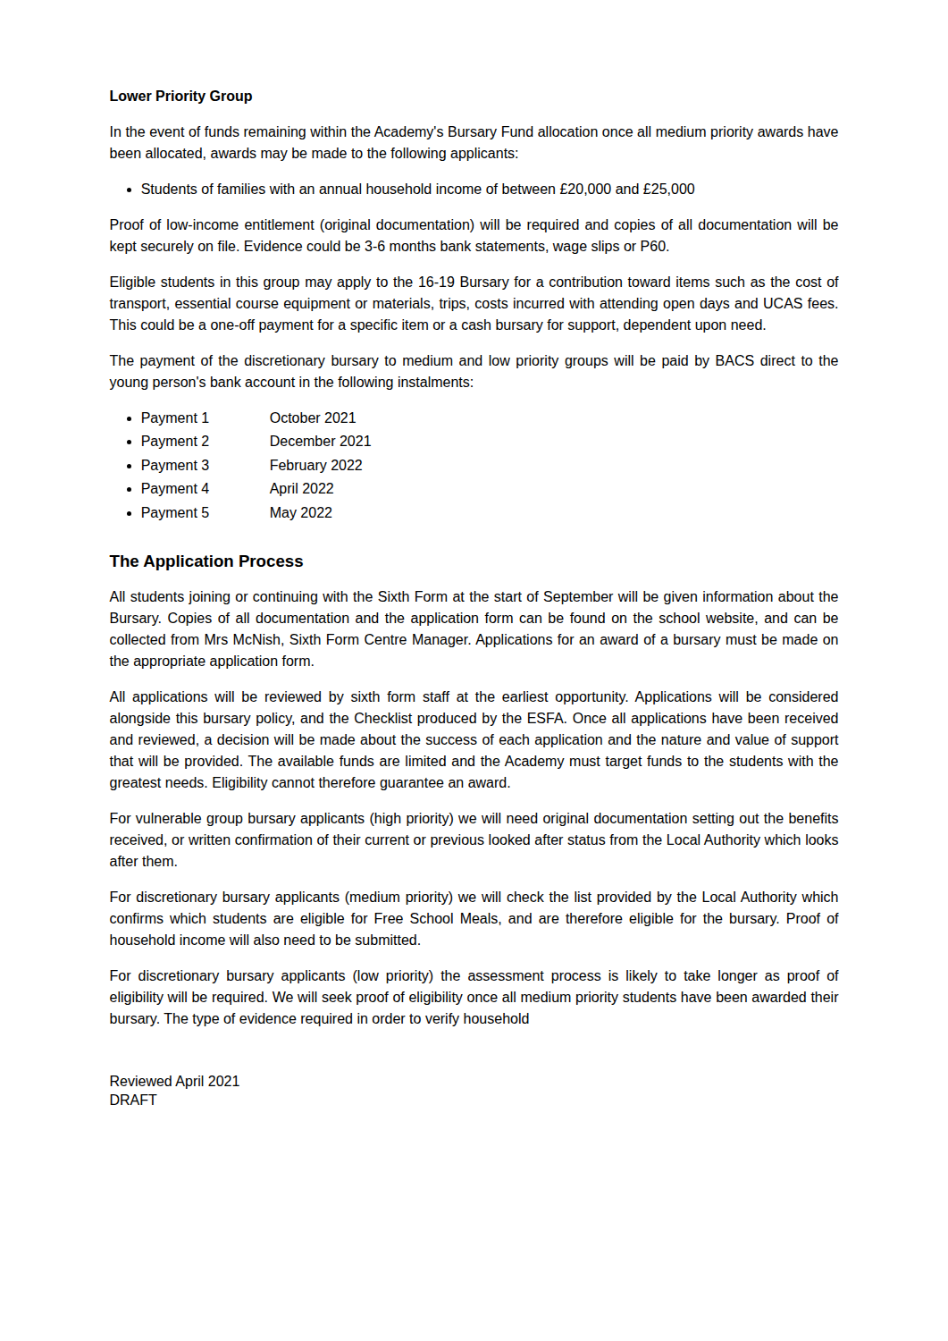Lower Priority Group
In the event of funds remaining within the Academy's Bursary Fund allocation once all medium priority awards have been allocated, awards may be made to the following applicants:
Students of families with an annual household income of between £20,000 and £25,000
Proof of low-income entitlement (original documentation) will be required and copies of all documentation will be kept securely on file. Evidence could be 3-6 months bank statements, wage slips or P60.
Eligible students in this group may apply to the 16-19 Bursary for a contribution toward items such as the cost of transport, essential course equipment or materials, trips, costs incurred with attending open days and UCAS fees. This could be a one-off payment for a specific item or a cash bursary for support, dependent upon need.
The payment of the discretionary bursary to medium and low priority groups will be paid by BACS direct to the young person's bank account in the following instalments:
Payment 1 October 2021
Payment 2 December 2021
Payment 3 February 2022
Payment 4 April 2022
Payment 5 May 2022
The Application Process
All students joining or continuing with the Sixth Form at the start of September will be given information about the Bursary. Copies of all documentation and the application form can be found on the school website, and can be collected from Mrs McNish, Sixth Form Centre Manager. Applications for an award of a bursary must be made on the appropriate application form.
All applications will be reviewed by sixth form staff at the earliest opportunity. Applications will be considered alongside this bursary policy, and the Checklist produced by the ESFA. Once all applications have been received and reviewed, a decision will be made about the success of each application and the nature and value of support that will be provided. The available funds are limited and the Academy must target funds to the students with the greatest needs. Eligibility cannot therefore guarantee an award.
For vulnerable group bursary applicants (high priority) we will need original documentation setting out the benefits received, or written confirmation of their current or previous looked after status from the Local Authority which looks after them.
For discretionary bursary applicants (medium priority) we will check the list provided by the Local Authority which confirms which students are eligible for Free School Meals, and are therefore eligible for the bursary. Proof of household income will also need to be submitted.
For discretionary bursary applicants (low priority) the assessment process is likely to take longer as proof of eligibility will be required. We will seek proof of eligibility once all medium priority students have been awarded their bursary. The type of evidence required in order to verify household
Reviewed April 2021
DRAFT